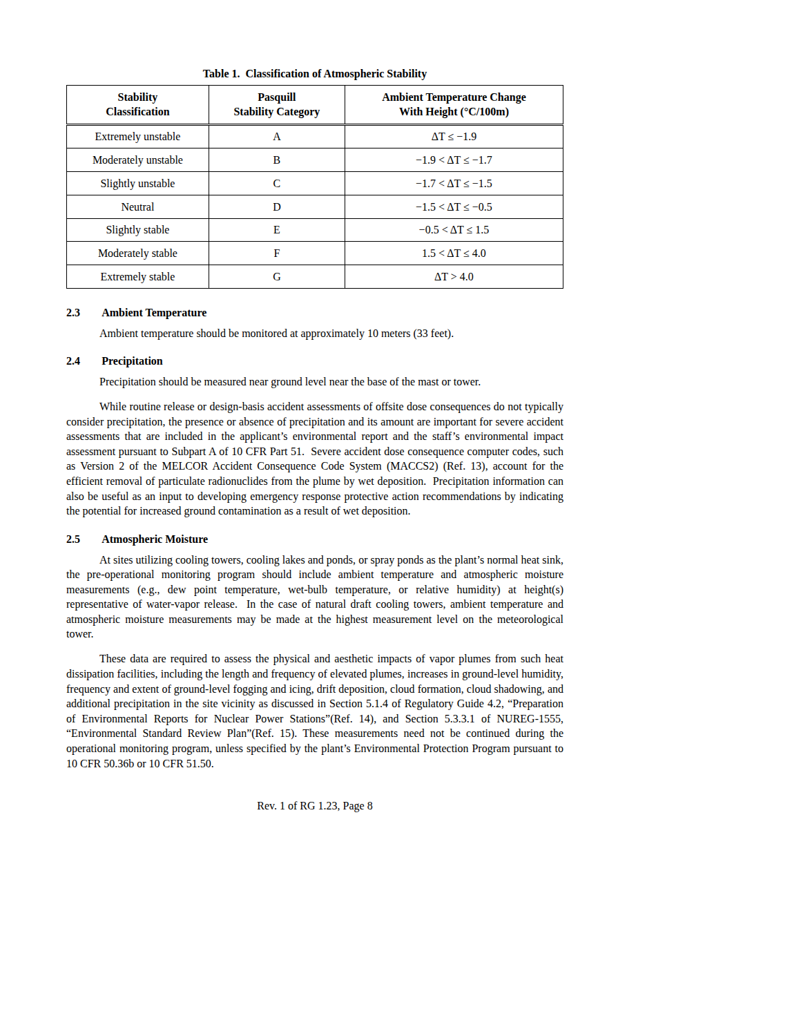Table 1. Classification of Atmospheric Stability
| Stability Classification | Pasquill Stability Category | Ambient Temperature Change With Height (°C/100m) |
| --- | --- | --- |
| Extremely unstable | A | ΔT ≤ −1.9 |
| Moderately unstable | B | −1.9 < ΔT ≤ −1.7 |
| Slightly unstable | C | −1.7 < ΔT ≤ −1.5 |
| Neutral | D | −1.5 < ΔT ≤ −0.5 |
| Slightly stable | E | −0.5 < ΔT ≤ 1.5 |
| Moderately stable | F | 1.5 < ΔT ≤ 4.0 |
| Extremely stable | G | ΔT > 4.0 |
2.3 Ambient Temperature
Ambient temperature should be monitored at approximately 10 meters (33 feet).
2.4 Precipitation
Precipitation should be measured near ground level near the base of the mast or tower.
While routine release or design-basis accident assessments of offsite dose consequences do not typically consider precipitation, the presence or absence of precipitation and its amount are important for severe accident assessments that are included in the applicant’s environmental report and the staff’s environmental impact assessment pursuant to Subpart A of 10 CFR Part 51. Severe accident dose consequence computer codes, such as Version 2 of the MELCOR Accident Consequence Code System (MACCS2) (Ref. 13), account for the efficient removal of particulate radionuclides from the plume by wet deposition. Precipitation information can also be useful as an input to developing emergency response protective action recommendations by indicating the potential for increased ground contamination as a result of wet deposition.
2.5 Atmospheric Moisture
At sites utilizing cooling towers, cooling lakes and ponds, or spray ponds as the plant’s normal heat sink, the pre-operational monitoring program should include ambient temperature and atmospheric moisture measurements (e.g., dew point temperature, wet-bulb temperature, or relative humidity) at height(s) representative of water-vapor release. In the case of natural draft cooling towers, ambient temperature and atmospheric moisture measurements may be made at the highest measurement level on the meteorological tower.
These data are required to assess the physical and aesthetic impacts of vapor plumes from such heat dissipation facilities, including the length and frequency of elevated plumes, increases in ground-level humidity, frequency and extent of ground-level fogging and icing, drift deposition, cloud formation, cloud shadowing, and additional precipitation in the site vicinity as discussed in Section 5.1.4 of Regulatory Guide 4.2, “Preparation of Environmental Reports for Nuclear Power Stations”(Ref. 14), and Section 5.3.3.1 of NUREG-1555, “Environmental Standard Review Plan”(Ref. 15). These measurements need not be continued during the operational monitoring program, unless specified by the plant’s Environmental Protection Program pursuant to 10 CFR 50.36b or 10 CFR 51.50.
Rev. 1 of RG 1.23, Page 8